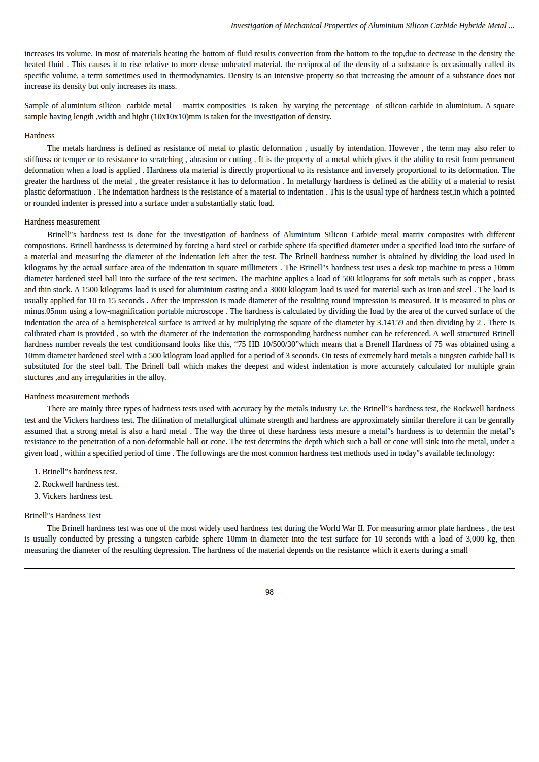Investigation of Mechanical Properties of Aluminium Silicon Carbide Hybride Metal ...
increases its volume. In most of materials heating the bottom of fluid results convection from the bottom to the top,due to decrease in the density the heated fluid . This causes it to rise relative to more dense unheated material. the reciprocal of the density of a substance is occasionally called its specific volume, a term sometimes used in thermodynamics. Density is an intensive property so that increasing the amount of a substance does not increase its density but only increases its mass.
Sample of aluminium silicon carbide metal matrix composities is taken by varying the percentage of silicon carbide in aluminium. A square sample having length ,width and hight (10x10x10)mm is taken for the investigation of density.
Hardness
The metals hardness is defined as resistance of metal to plastic deformation , usually by intendation. However , the term may also refer to stiffness or temper or to resistance to scratching , abrasion or cutting . It is the property of a metal which gives it the ability to resit from permanent deformation when a load is applied . Hardness ofa material is directly proportional to its resistance and inversely proportional to its deformation. The greater the hardness of the metal , the greater resistance it has to deformation . In metallurgy hardness is defined as the ability of a material to resist plastic deformatiuon . The indentation hardness is the resistance of a material to indentation . This is the usual type of hardness test,in which a pointed or rounded indenter is pressed into a surface under a substantially static load.
Hardness measurement
Brinell″s hardness test is done for the investigation of hardness of Aluminium Silicon Carbide metal matrix composites with different compostions. Brinell hardnesss is determined by forcing a hard steel or carbide sphere ifa specified diameter under a specified load into the surface of a material and measuring the diameter of the indentation left after the test. The Brinell hardness number is obtained by dividing the load used in kilograms by the actual surface area of the indentation in square millimeters . The Brinell″s hardness test uses a desk top machine to press a 10mm diameter hardened steel ball into the surface of the test secimen. The machine applies a load of 500 kilograms for soft metals such as copper , brass and thin stock. A 1500 kilograms load is used for aluminium casting and a 3000 kilogram load is used for material such as iron and steel . The load is usually applied for 10 to 15 seconds . After the impression is made diameter of the resulting round impression is measured. It is measured to plus or minus.05mm using a low-magnification portable microscope . The hardness is calculated by dividing the load by the area of the curved surface of the indentation the area of a hemisphereical surface is arrived at by multiplying the square of the diameter by 3.14159 and then dividing by 2 . There is calibrated chart is provided , so with the diameter of the indentation the corrosponding hardness number can be referenced. A well structured Brinell hardness number reveals the test conditionsand looks like this, “75 HB 10/500/30”which means that a Brenell Hardness of 75 was obtained using a 10mm diameter hardened steel with a 500 kilogram load applied for a period of 3 seconds. On tests of extremely hard metals a tungsten carbide ball is substituted for the steel ball. The Brinell ball which makes the deepest and widest indentation is more accurately calculated for multiple grain stuctures ,and any irregularities in the alloy.
Hardness measurement methods
There are mainly three types of hadrness tests used with accuracy by the metals industry i.e. the Brinell″s hardness test, the Rockwell hardness test and the Vickers hardness test. The difination of metallurgical ultimate strength and hardness are approximately similar therefore it can be genrally assumed that a strong metal is also a hard metal . The way the three of these hardness tests mesure a metal″s hardness is to determin the metal″s resistance to the penetration of a non-deformable ball or cone. The test determins the depth which such a ball or cone will sink into the metal, under a given load , within a specified period of time . The followings are the most common hardness test methods used in today″s available technology:
Brinell″s hardness test.
Rockwell hardness test.
Vickers hardness test.
Brinell″s Hardness Test
The Brinell hardness test was one of the most widely used hardness test during the World War II. For measuring armor plate hardness , the test is usually conducted by pressing a tungsten carbide sphere 10mm in diameter into the test surface for 10 seconds with a load of 3,000 kg, then measuring the diameter of the resulting depression. The hardness of the material depends on the resistance which it exerts during a small
98